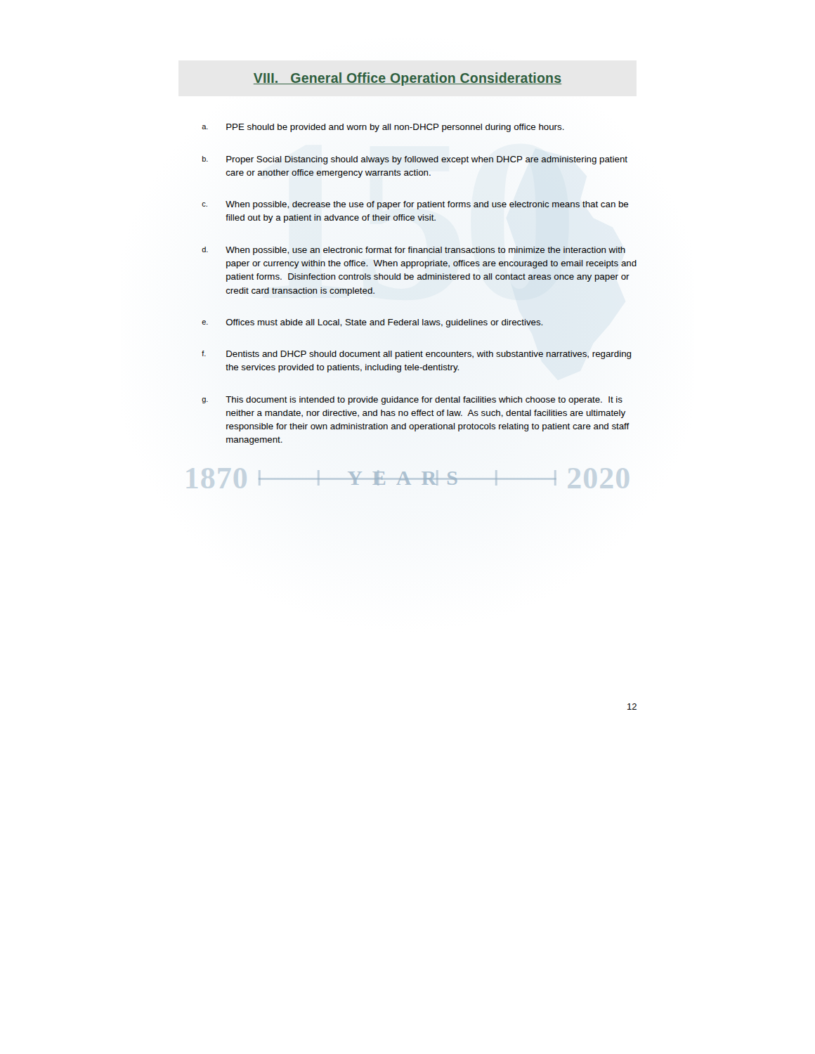150
1870
YEARS
2020
VIII. General Office Operation Considerations
a. PPE should be provided and worn by all non-DHCP personnel during office hours.
b. Proper Social Distancing should always by followed except when DHCP are administering patient care or another office emergency warrants action.
c. When possible, decrease the use of paper for patient forms and use electronic means that can be filled out by a patient in advance of their office visit.
d. When possible, use an electronic format for financial transactions to minimize the interaction with paper or currency within the office. When appropriate, offices are encouraged to email receipts and patient forms. Disinfection controls should be administered to all contact areas once any paper or credit card transaction is completed.
e. Offices must abide all Local, State and Federal laws, guidelines or directives.
f. Dentists and DHCP should document all patient encounters, with substantive narratives, regarding the services provided to patients, including tele-dentistry.
g. This document is intended to provide guidance for dental facilities which choose to operate. It is neither a mandate, nor directive, and has no effect of law. As such, dental facilities are ultimately responsible for their own administration and operational protocols relating to patient care and staff management.
12